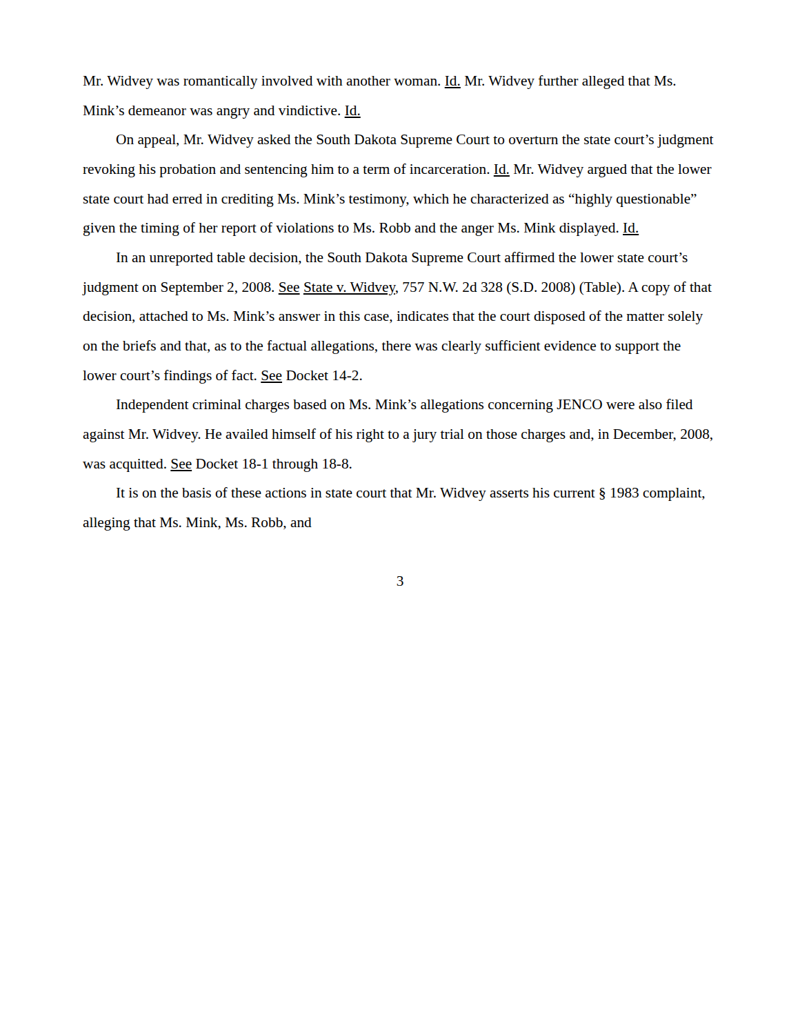Mr. Widvey was romantically involved with another woman. Id. Mr. Widvey further alleged that Ms. Mink’s demeanor was angry and vindictive. Id.
On appeal, Mr. Widvey asked the South Dakota Supreme Court to overturn the state court’s judgment revoking his probation and sentencing him to a term of incarceration. Id. Mr. Widvey argued that the lower state court had erred in crediting Ms. Mink’s testimony, which he characterized as “highly questionable” given the timing of her report of violations to Ms. Robb and the anger Ms. Mink displayed. Id.
In an unreported table decision, the South Dakota Supreme Court affirmed the lower state court’s judgment on September 2, 2008. See State v. Widvey, 757 N.W. 2d 328 (S.D. 2008) (Table). A copy of that decision, attached to Ms. Mink’s answer in this case, indicates that the court disposed of the matter solely on the briefs and that, as to the factual allegations, there was clearly sufficient evidence to support the lower court’s findings of fact. See Docket 14-2.
Independent criminal charges based on Ms. Mink’s allegations concerning JENCO were also filed against Mr. Widvey. He availed himself of his right to a jury trial on those charges and, in December, 2008, was acquitted. See Docket 18-1 through 18-8.
It is on the basis of these actions in state court that Mr. Widvey asserts his current § 1983 complaint, alleging that Ms. Mink, Ms. Robb, and
3